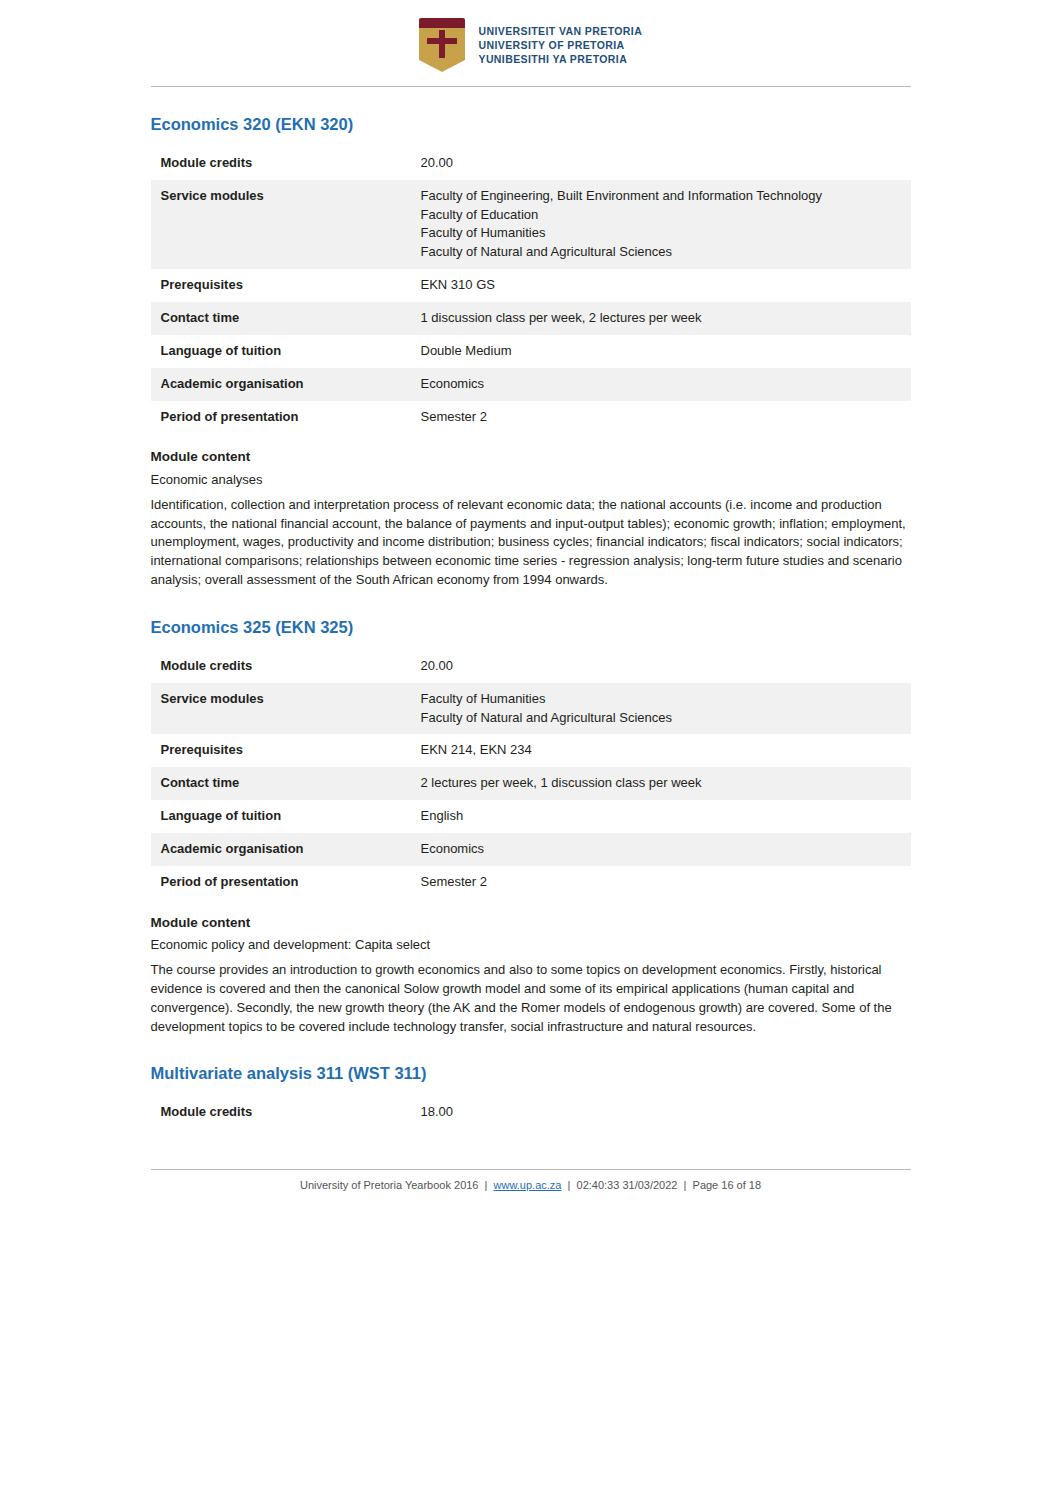UNIVERSITEIT VAN PRETORIA
UNIVERSITY OF PRETORIA
YUNIBESITHI YA PRETORIA
Economics 320 (EKN 320)
| Module credits | 20.00 |
| Service modules | Faculty of Engineering, Built Environment and Information Technology Faculty of Education Faculty of Humanities Faculty of Natural and Agricultural Sciences |
| Prerequisites | EKN 310 GS |
| Contact time | 1 discussion class per week, 2 lectures per week |
| Language of tuition | Double Medium |
| Academic organisation | Economics |
| Period of presentation | Semester 2 |
Module content
Economic analyses
Identification, collection and interpretation process of relevant economic data; the national accounts (i.e. income and production accounts, the national financial account, the balance of payments and input-output tables); economic growth; inflation; employment, unemployment, wages, productivity and income distribution; business cycles; financial indicators; fiscal indicators; social indicators; international comparisons; relationships between economic time series - regression analysis; long-term future studies and scenario analysis; overall assessment of the South African economy from 1994 onwards.
Economics 325 (EKN 325)
| Module credits | 20.00 |
| Service modules | Faculty of Humanities Faculty of Natural and Agricultural Sciences |
| Prerequisites | EKN 214, EKN 234 |
| Contact time | 2 lectures per week, 1 discussion class per week |
| Language of tuition | English |
| Academic organisation | Economics |
| Period of presentation | Semester 2 |
Module content
Economic policy and development: Capita select
The course provides an introduction to growth economics and also to some topics on development economics. Firstly, historical evidence is covered and then the canonical Solow growth model and some of its empirical applications (human capital and convergence). Secondly, the new growth theory (the AK and the Romer models of endogenous growth) are covered. Some of the development topics to be covered include technology transfer, social infrastructure and natural resources.
Multivariate analysis 311 (WST 311)
| Module credits | 18.00 |
University of Pretoria Yearbook 2016 | www.up.ac.za | 02:40:33 31/03/2022 | Page 16 of 18